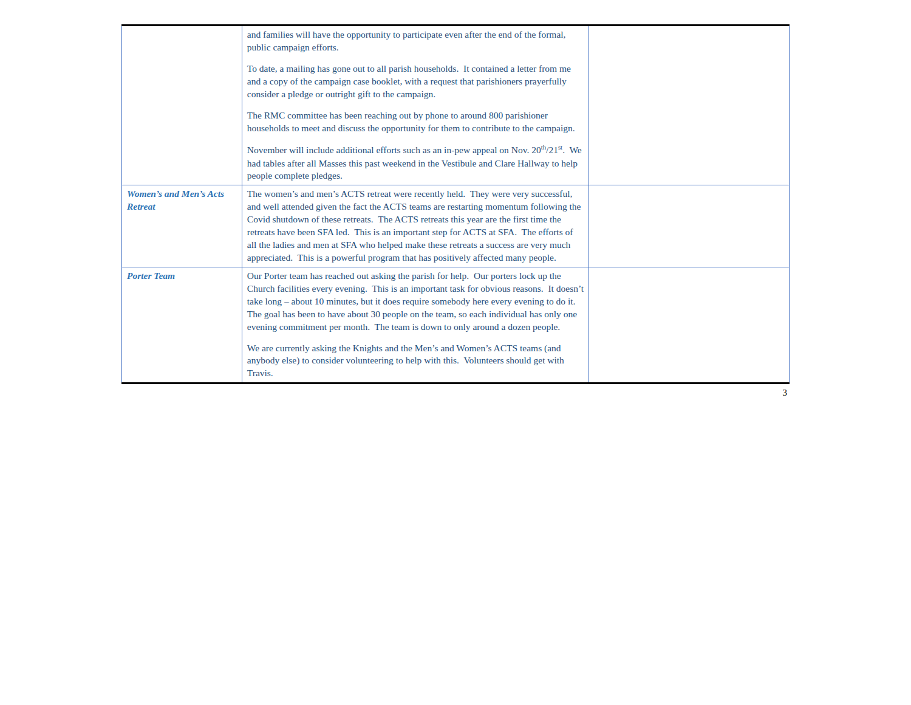| | and families will have the opportunity to participate even after the end of the formal, public campaign efforts. To date, a mailing has gone out to all parish households. It contained a letter from me and a copy of the campaign case booklet, with a request that parishioners prayerfully consider a pledge or outright gift to the campaign. The RMC committee has been reaching out by phone to around 800 parishioner households to meet and discuss the opportunity for them to contribute to the campaign. November will include additional efforts such as an in-pew appeal on Nov. 20 th /21 st . We had tables after all Masses this past weekend in the Vestibule and Clare Hallway to help people complete pledges. | |
| Women’s and Men’s Acts Retreat | The women’s and men’s ACTS retreat were recently held. They were very successful, and well attended given the fact the ACTS teams are restarting momentum following the Covid shutdown of these retreats. The ACTS retreats this year are the first time the retreats have been SFA led. This is an important step for ACTS at SFA. The efforts of all the ladies and men at SFA who helped make these retreats a success are very much appreciated. This is a powerful program that has positively affected many people. | |
| Porter Team | Our Porter team has reached out asking the parish for help. Our porters lock up the Church facilities every evening. This is an important task for obvious reasons. It doesn’t take long – about 10 minutes, but it does require somebody here every evening to do it. The goal has been to have about 30 people on the team, so each individual has only one evening commitment per month. The team is down to only around a dozen people. We are currently asking the Knights and the Men’s and Women’s ACTS teams (and anybody else) to consider volunteering to help with this. Volunteers should get with Travis. | |
3